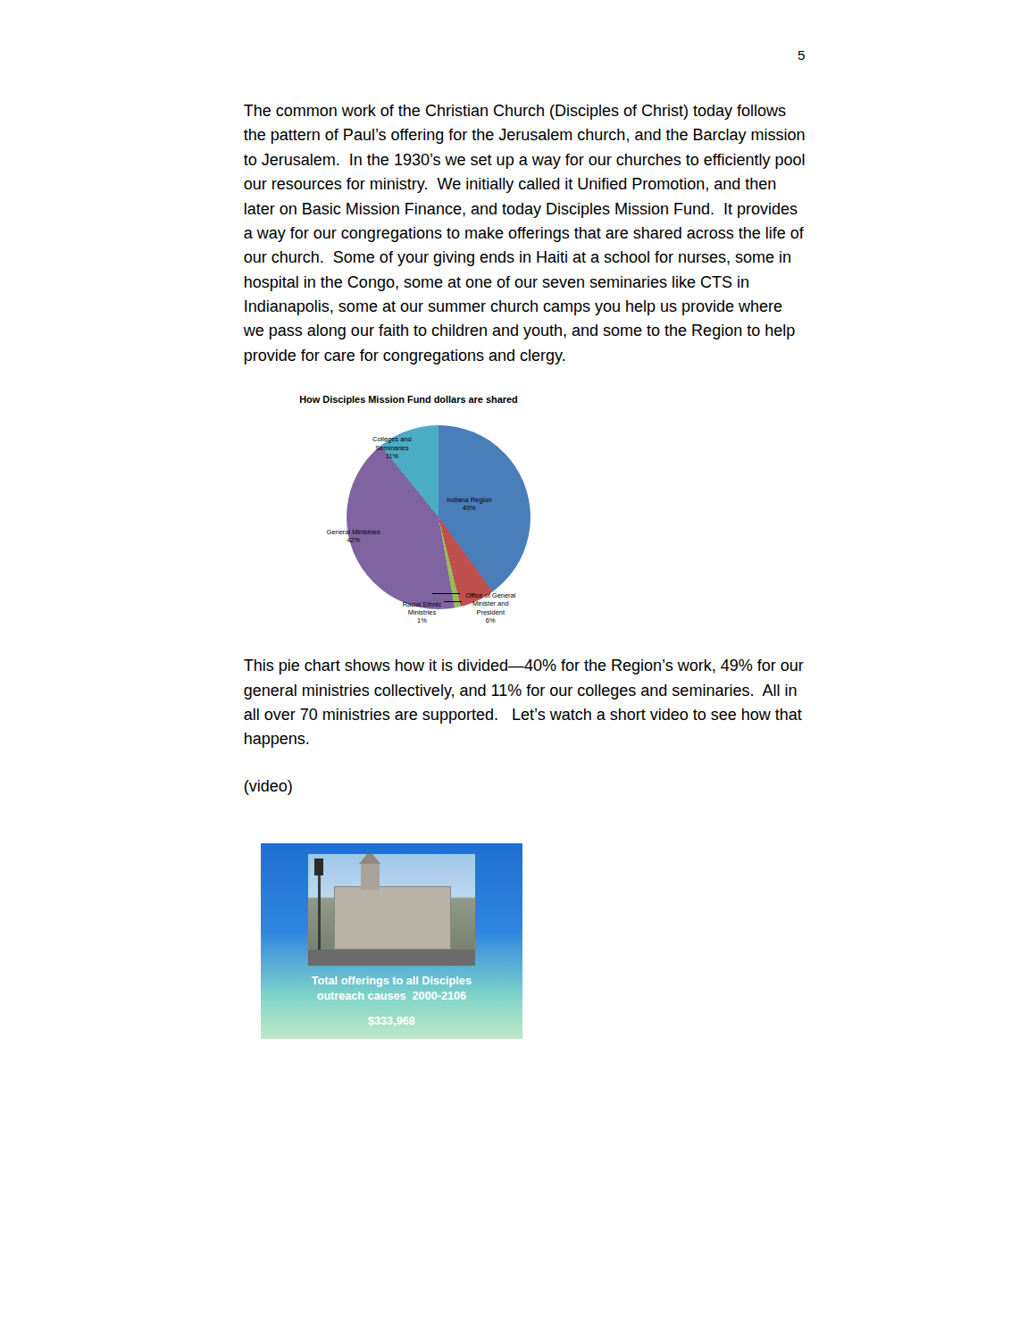5
The common work of the Christian Church (Disciples of Christ) today follows the pattern of Paul’s offering for the Jerusalem church, and the Barclay mission to Jerusalem. In the 1930’s we set up a way for our churches to efficiently pool our resources for ministry. We initially called it Unified Promotion, and then later on Basic Mission Finance, and today Disciples Mission Fund. It provides a way for our congregations to make offerings that are shared across the life of our church. Some of your giving ends in Haiti at a school for nurses, some in hospital in the Congo, some at one of our seven seminaries like CTS in Indianapolis, some at our summer church camps you help us provide where we pass along our faith to children and youth, and some to the Region to help provide for care for congregations and clergy.
How Disciples Mission Fund dollars are shared
Colleges and Seminaries
11%
Indiana Region
40%
General Ministries
42%
Racial Ethnic Ministries
1%
Office of General Minister and President
6%
This pie chart shows how it is divided—40% for the Region’s work, 49% for our general ministries collectively, and 11% for our colleges and seminaries. All in all over 70 ministries are supported. Let’s watch a short video to see how that happens.
(video)
Total offerings to all Disciples
outreach causes 2000-2106
$333,968